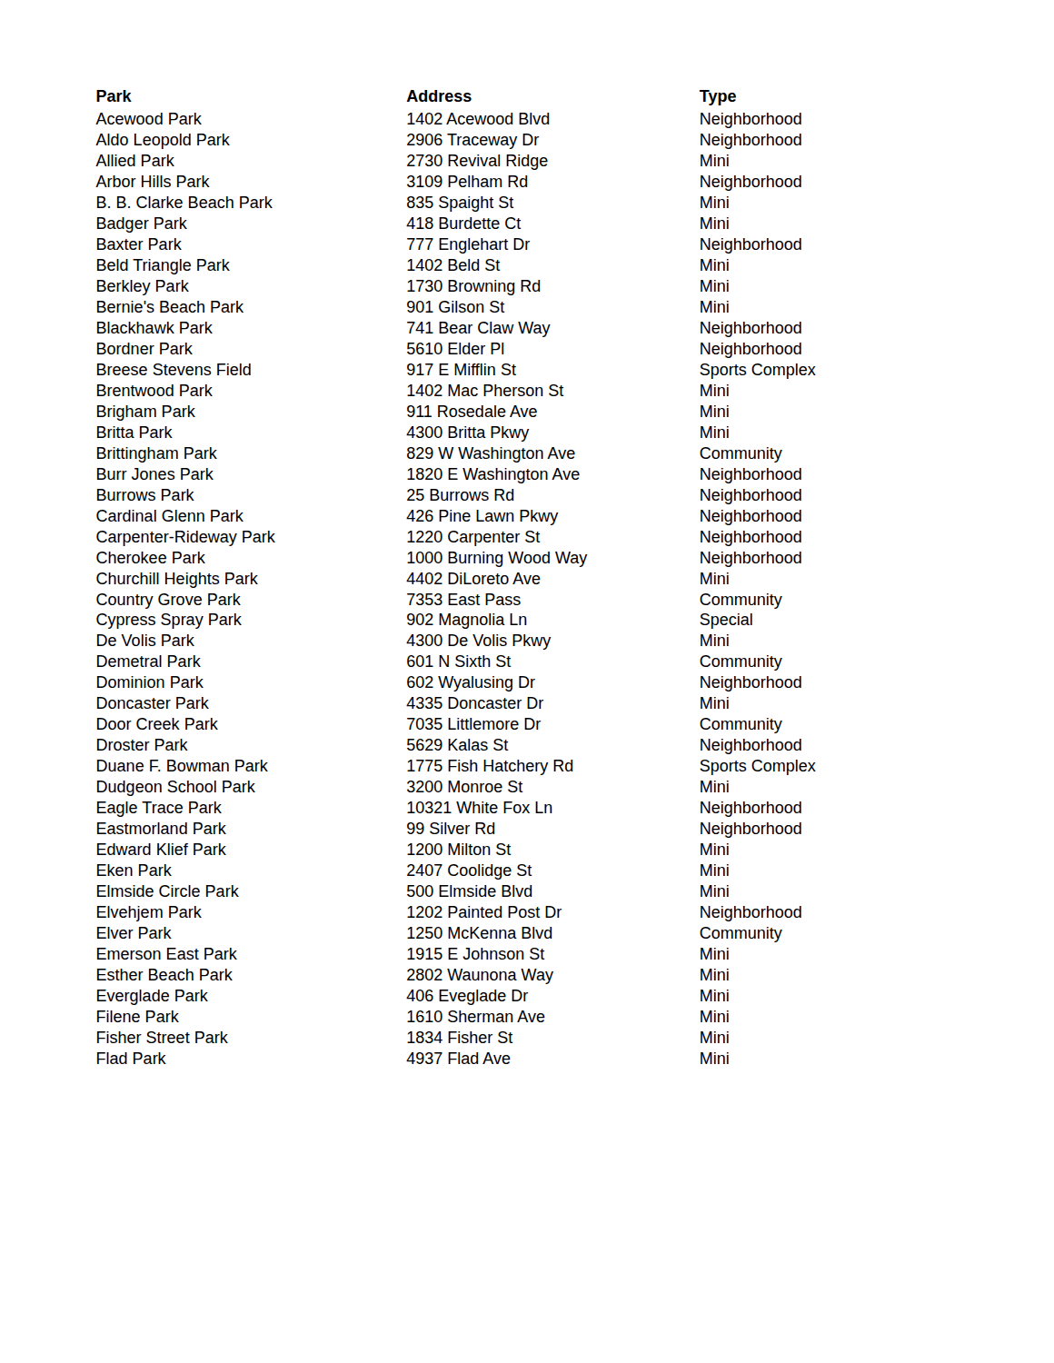| Park | Address | Type |
| --- | --- | --- |
| Acewood Park | 1402 Acewood Blvd | Neighborhood |
| Aldo Leopold Park | 2906 Traceway Dr | Neighborhood |
| Allied Park | 2730 Revival Ridge | Mini |
| Arbor Hills Park | 3109 Pelham Rd | Neighborhood |
| B. B. Clarke Beach Park | 835 Spaight St | Mini |
| Badger Park | 418 Burdette Ct | Mini |
| Baxter Park | 777 Englehart Dr | Neighborhood |
| Beld Triangle Park | 1402 Beld St | Mini |
| Berkley Park | 1730 Browning Rd | Mini |
| Bernie's Beach Park | 901 Gilson St | Mini |
| Blackhawk Park | 741 Bear Claw Way | Neighborhood |
| Bordner Park | 5610 Elder Pl | Neighborhood |
| Breese Stevens Field | 917 E Mifflin St | Sports Complex |
| Brentwood Park | 1402 Mac Pherson St | Mini |
| Brigham Park | 911 Rosedale Ave | Mini |
| Britta Park | 4300 Britta Pkwy | Mini |
| Brittingham Park | 829 W Washington Ave | Community |
| Burr Jones Park | 1820 E Washington Ave | Neighborhood |
| Burrows Park | 25 Burrows Rd | Neighborhood |
| Cardinal Glenn Park | 426 Pine Lawn Pkwy | Neighborhood |
| Carpenter-Rideway Park | 1220 Carpenter St | Neighborhood |
| Cherokee Park | 1000 Burning Wood Way | Neighborhood |
| Churchill Heights Park | 4402 DiLoreto Ave | Mini |
| Country Grove Park | 7353 East Pass | Community |
| Cypress Spray Park | 902 Magnolia Ln | Special |
| De Volis Park | 4300 De Volis Pkwy | Mini |
| Demetral Park | 601 N Sixth St | Community |
| Dominion Park | 602 Wyalusing Dr | Neighborhood |
| Doncaster Park | 4335 Doncaster Dr | Mini |
| Door Creek Park | 7035 Littlemore Dr | Community |
| Droster Park | 5629 Kalas St | Neighborhood |
| Duane F. Bowman Park | 1775 Fish Hatchery Rd | Sports Complex |
| Dudgeon School Park | 3200 Monroe St | Mini |
| Eagle Trace Park | 10321 White Fox Ln | Neighborhood |
| Eastmorland Park | 99 Silver Rd | Neighborhood |
| Edward Klief Park | 1200 Milton St | Mini |
| Eken Park | 2407 Coolidge St | Mini |
| Elmside Circle Park | 500 Elmside Blvd | Mini |
| Elvehjem Park | 1202 Painted Post Dr | Neighborhood |
| Elver Park | 1250 McKenna Blvd | Community |
| Emerson East Park | 1915 E Johnson St | Mini |
| Esther Beach Park | 2802 Waunona Way | Mini |
| Everglade Park | 406 Eveglade Dr | Mini |
| Filene Park | 1610 Sherman Ave | Mini |
| Fisher Street Park | 1834 Fisher St | Mini |
| Flad Park | 4937 Flad Ave | Mini |